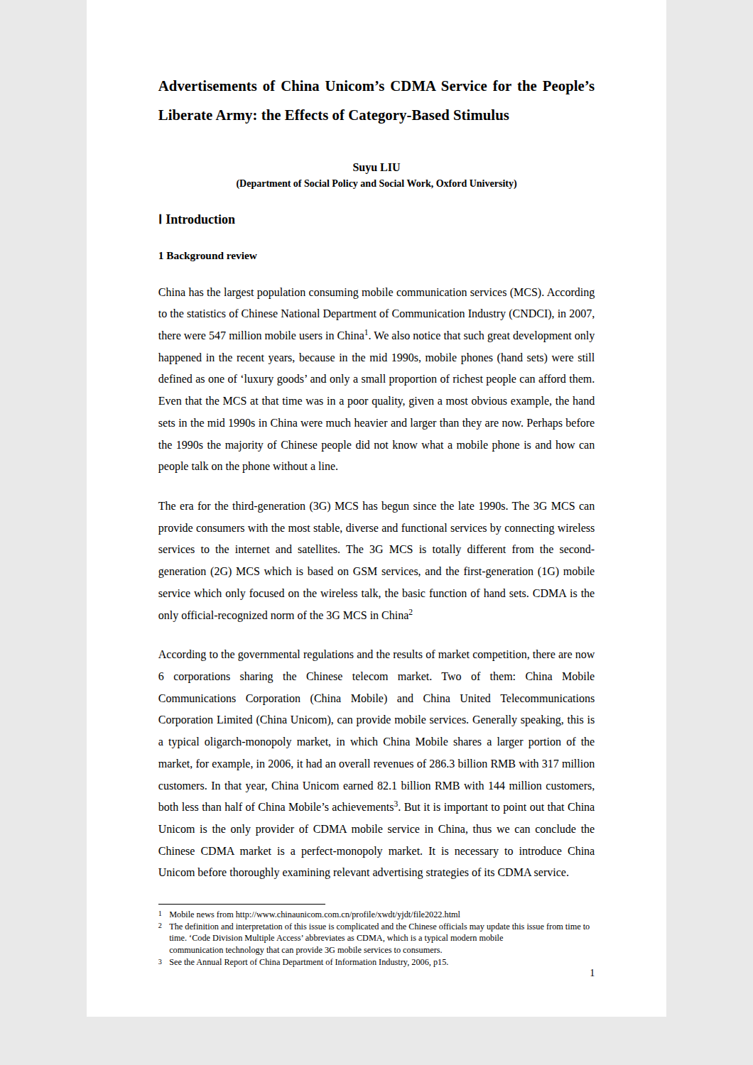Advertisements of China Unicom’s CDMA Service for the People’s Liberate Army: the Effects of Category-Based Stimulus
Suyu LIU
(Department of Social Policy and Social Work, Oxford University)
Ⅰ Introduction
1 Background review
China has the largest population consuming mobile communication services (MCS). According to the statistics of Chinese National Department of Communication Industry (CNDCI), in 2007, there were 547 million mobile users in China1. We also notice that such great development only happened in the recent years, because in the mid 1990s, mobile phones (hand sets) were still defined as one of ‘luxury goods’ and only a small proportion of richest people can afford them. Even that the MCS at that time was in a poor quality, given a most obvious example, the hand sets in the mid 1990s in China were much heavier and larger than they are now. Perhaps before the 1990s the majority of Chinese people did not know what a mobile phone is and how can people talk on the phone without a line.
The era for the third-generation (3G) MCS has begun since the late 1990s. The 3G MCS can provide consumers with the most stable, diverse and functional services by connecting wireless services to the internet and satellites. The 3G MCS is totally different from the second-generation (2G) MCS which is based on GSM services, and the first-generation (1G) mobile service which only focused on the wireless talk, the basic function of hand sets. CDMA is the only official-recognized norm of the 3G MCS in China2
According to the governmental regulations and the results of market competition, there are now 6 corporations sharing the Chinese telecom market. Two of them: China Mobile Communications Corporation (China Mobile) and China United Telecommunications Corporation Limited (China Unicom), can provide mobile services. Generally speaking, this is a typical oligarch-monopoly market, in which China Mobile shares a larger portion of the market, for example, in 2006, it had an overall revenues of 286.3 billion RMB with 317 million customers. In that year, China Unicom earned 82.1 billion RMB with 144 million customers, both less than half of China Mobile’s achievements3. But it is important to point out that China Unicom is the only provider of CDMA mobile service in China, thus we can conclude the Chinese CDMA market is a perfect-monopoly market. It is necessary to introduce China Unicom before thoroughly examining relevant advertising strategies of its CDMA service.
1
Mobile news from http://www.chinaunicom.com.cn/profile/xwdt/yjdt/file2022.html
2
The definition and interpretation of this issue is complicated and the Chinese officials may update this issue from time to time. ‘Code Division Multiple Access’ abbreviates as CDMA, which is a typical modern mobile
communication technology that can provide 3G mobile services to consumers.
3
See the Annual Report of China Department of Information Industry, 2006, p15.
1